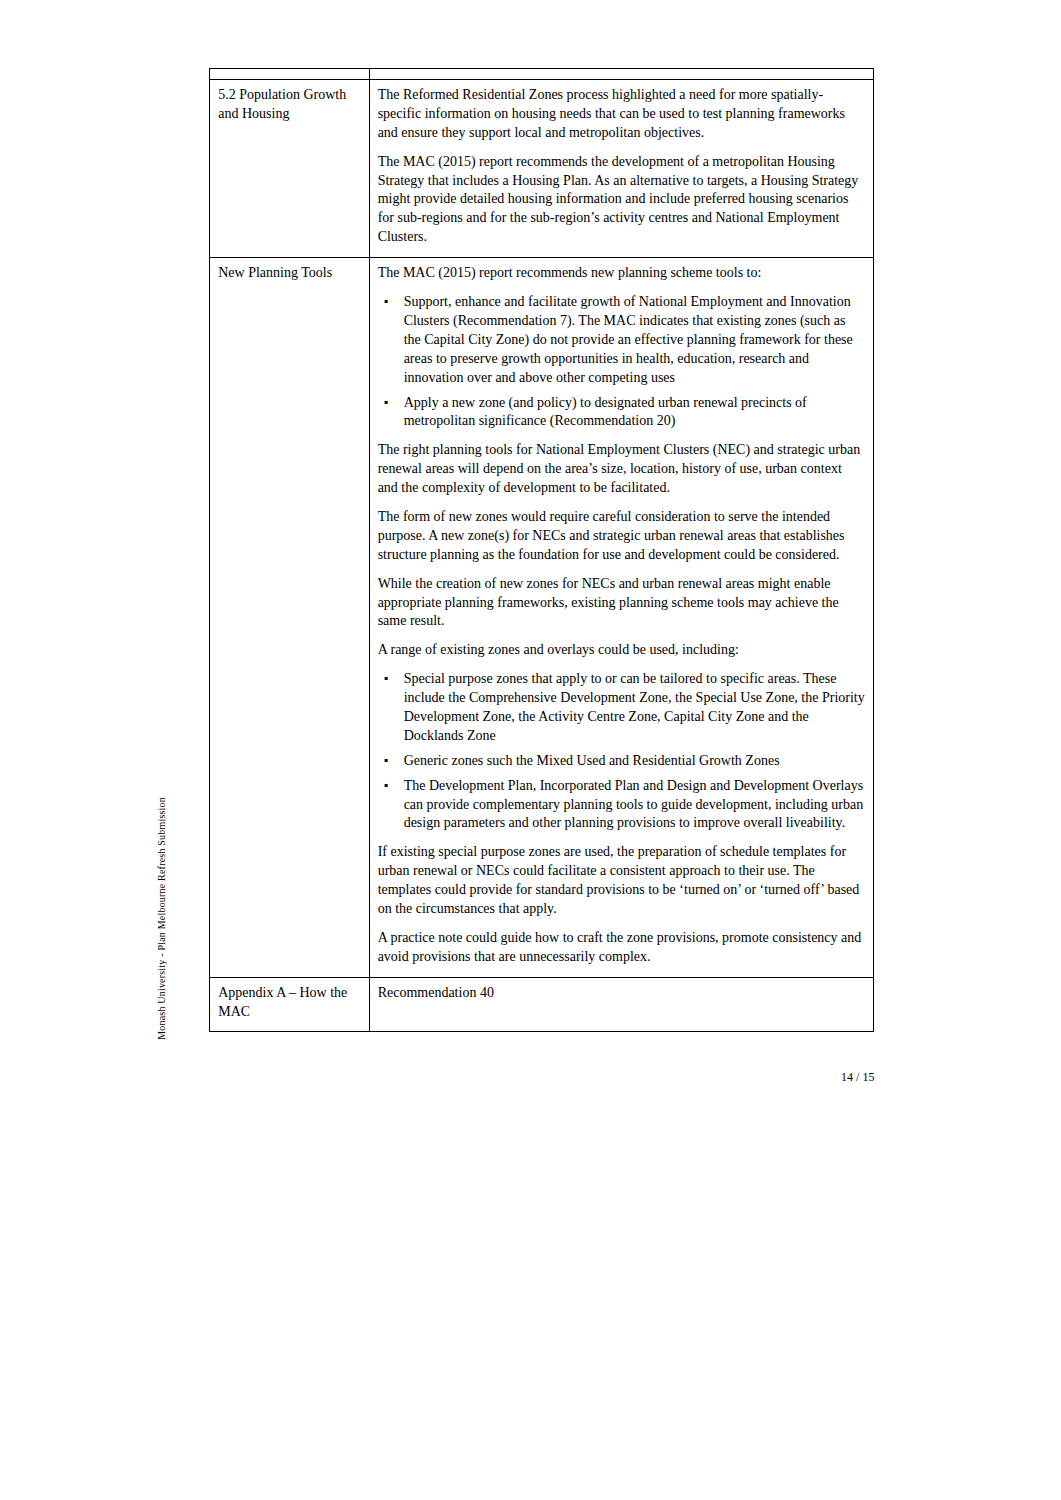Monash University - Plan Melbourne Refresh Submission
| 5.2 Population Growth and Housing | The Reformed Residential Zones process highlighted a need for more spatially-specific information on housing needs that can be used to test planning frameworks and ensure they support local and metropolitan objectives. The MAC (2015) report recommends the development of a metropolitan Housing Strategy that includes a Housing Plan. As an alternative to targets, a Housing Strategy might provide detailed housing information and include preferred housing scenarios for sub-regions and for the sub-region’s activity centres and National Employment Clusters. |
| New Planning Tools | The MAC (2015) report recommends new planning scheme tools to: Support, enhance and facilitate growth of National Employment and Innovation Clusters (Recommendation 7). The MAC indicates that existing zones (such as the Capital City Zone) do not provide an effective planning framework for these areas to preserve growth opportunities in health, education, research and innovation over and above other competing uses Apply a new zone (and policy) to designated urban renewal precincts of metropolitan significance (Recommendation 20) The right planning tools for National Employment Clusters (NEC) and strategic urban renewal areas will depend on the area’s size, location, history of use, urban context and the complexity of development to be facilitated. The form of new zones would require careful consideration to serve the intended purpose. A new zone(s) for NECs and strategic urban renewal areas that establishes structure planning as the foundation for use and development could be considered. While the creation of new zones for NECs and urban renewal areas might enable appropriate planning frameworks, existing planning scheme tools may achieve the same result. A range of existing zones and overlays could be used, including: Special purpose zones that apply to or can be tailored to specific areas. These include the Comprehensive Development Zone, the Special Use Zone, the Priority Development Zone, the Activity Centre Zone, Capital City Zone and the Docklands Zone Generic zones such the Mixed Used and Residential Growth Zones The Development Plan, Incorporated Plan and Design and Development Overlays can provide complementary planning tools to guide development, including urban design parameters and other planning provisions to improve overall liveability. If existing special purpose zones are used, the preparation of schedule templates for urban renewal or NECs could facilitate a consistent approach to their use. The templates could provide for standard provisions to be ‘turned on’ or ‘turned off’ based on the circumstances that apply. A practice note could guide how to craft the zone provisions, promote consistency and avoid provisions that are unnecessarily complex. |
| Appendix A – How the MAC | Recommendation 40 |
14 / 15